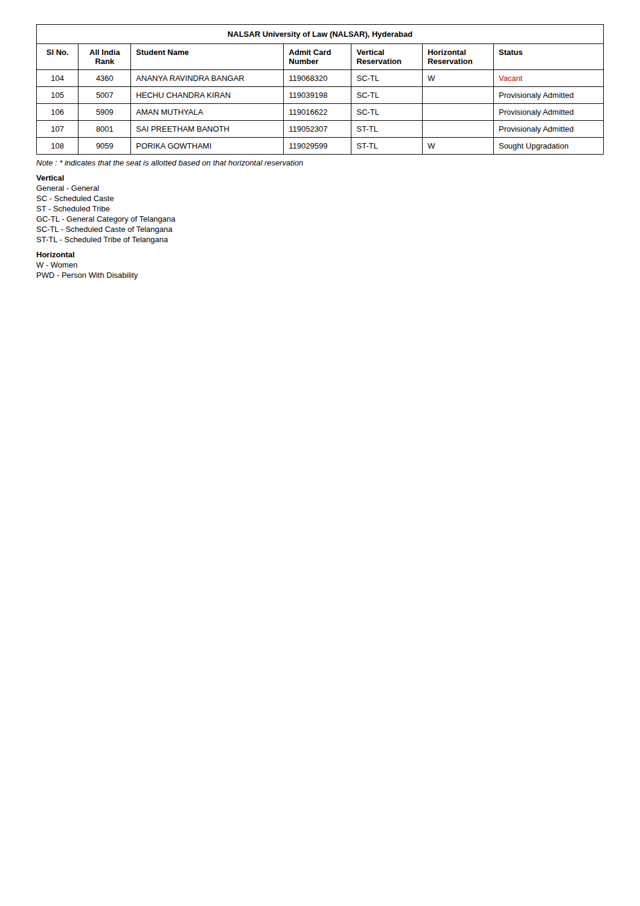NALSAR University of Law (NALSAR), Hyderabad
| Sl No. | All India Rank | Student Name | Admit Card Number | Vertical Reservation | Horizontal Reservation | Status |
| --- | --- | --- | --- | --- | --- | --- |
| 104 | 4360 | ANANYA RAVINDRA BANGAR | 119068320 | SC-TL | W | Vacant |
| 105 | 5007 | HECHU CHANDRA KIRAN | 119039198 | SC-TL | | Provisionaly Admitted |
| 106 | 5909 | AMAN MUTHYALA | 119016622 | SC-TL | | Provisionaly Admitted |
| 107 | 8001 | SAI PREETHAM BANOTH | 119052307 | ST-TL | | Provisionaly Admitted |
| 108 | 9059 | PORIKA GOWTHAMI | 119029599 | ST-TL | W | Sought Upgradation |
Note : * indicates that the seat is allotted based on that horizontal reservation
Vertical
General - General
SC - Scheduled Caste
ST - Scheduled Tribe
GC-TL - General Category of Telangana
SC-TL - Scheduled Caste of Telangana
ST-TL - Scheduled Tribe of Telangana
Horizontal
W - Women
PWD - Person With Disability